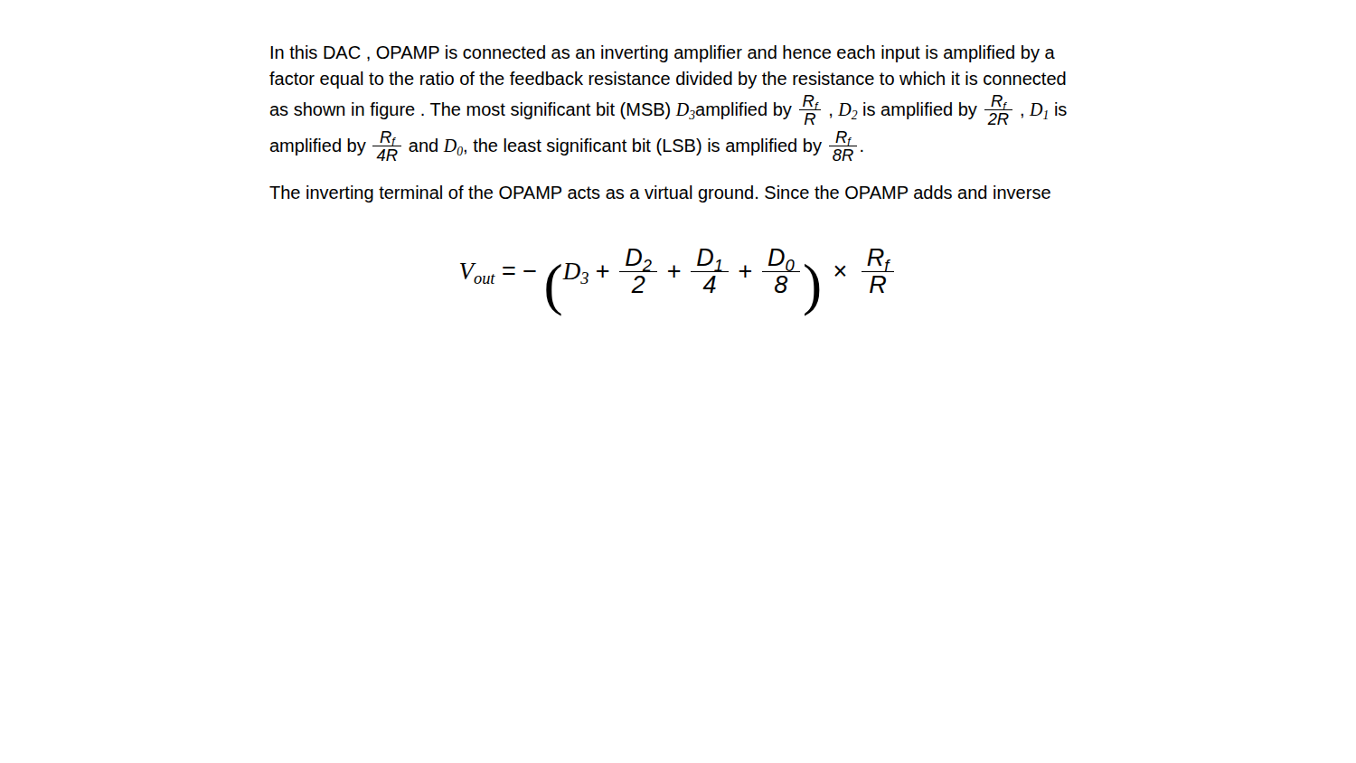In this DAC , OPAMP is connected as an inverting amplifier and hence each input is amplified by a factor equal to the ratio of the feedback resistance divided by the resistance to which it is connected as shown in figure . The most significant bit (MSB) D3amplified by Rf R , D2 is amplified by Rf 2R , D1 is amplified by Rf 4R and D0, the least significant bit (LSB) is amplified by Rf 8R.
The inverting terminal of the OPAMP acts as a virtual ground. Since the OPAMP adds and inverse
Vout = − (D3 + D22 + D14 + D08) × Rf R